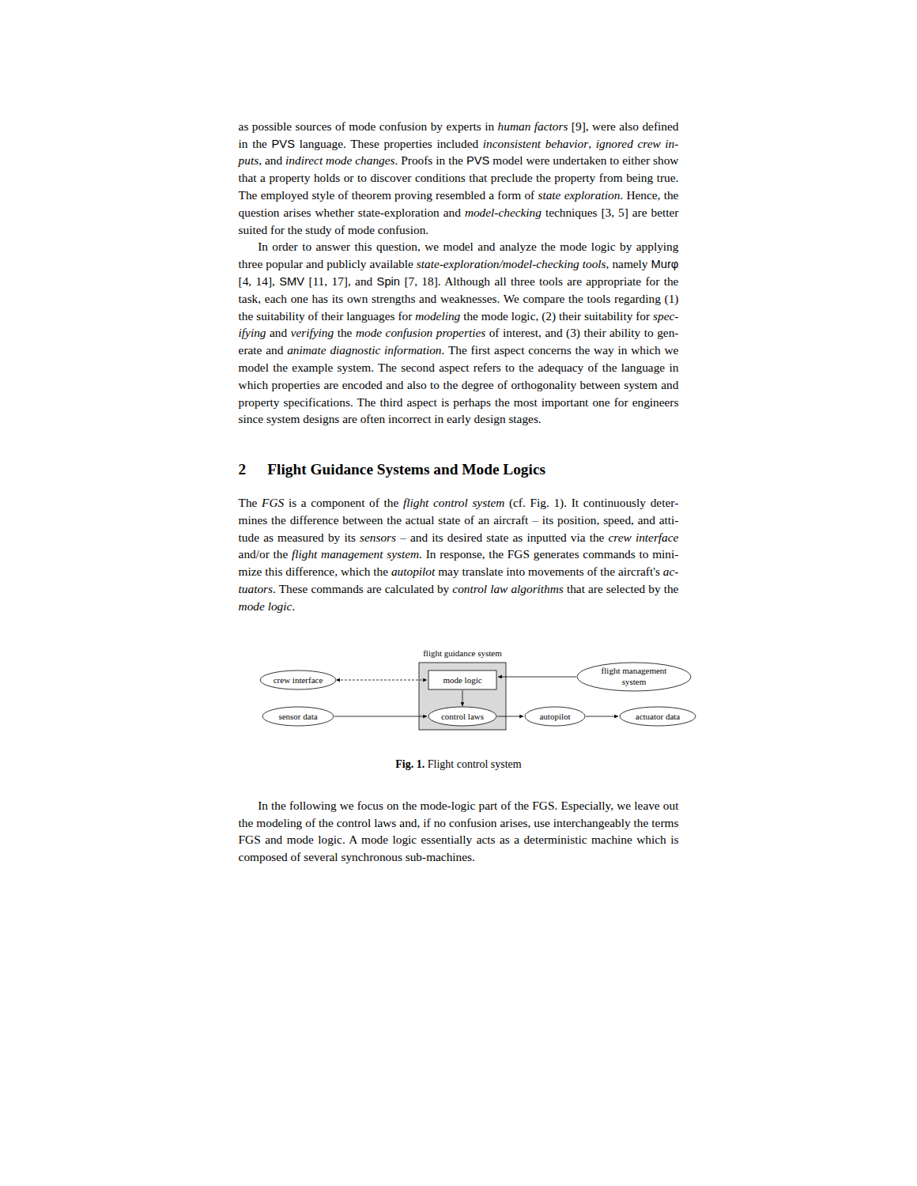as possible sources of mode confusion by experts in human factors [9], were also defined in the PVS language. These properties included inconsistent behavior, ignored crew inputs, and indirect mode changes. Proofs in the PVS model were undertaken to either show that a property holds or to discover conditions that preclude the property from being true. The employed style of theorem proving resembled a form of state exploration. Hence, the question arises whether state-exploration and model-checking techniques [3, 5] are better suited for the study of mode confusion.
In order to answer this question, we model and analyze the mode logic by applying three popular and publicly available state-exploration/model-checking tools, namely Murφ [4, 14], SMV [11, 17], and Spin [7, 18]. Although all three tools are appropriate for the task, each one has its own strengths and weaknesses. We compare the tools regarding (1) the suitability of their languages for modeling the mode logic, (2) their suitability for specifying and verifying the mode confusion properties of interest, and (3) their ability to generate and animate diagnostic information. The first aspect concerns the way in which we model the example system. The second aspect refers to the adequacy of the language in which properties are encoded and also to the degree of orthogonality between system and property specifications. The third aspect is perhaps the most important one for engineers since system designs are often incorrect in early design stages.
2 Flight Guidance Systems and Mode Logics
The FGS is a component of the flight control system (cf. Fig. 1). It continuously determines the difference between the actual state of an aircraft – its position, speed, and attitude as measured by its sensors – and its desired state as inputted via the crew interface and/or the flight management system. In response, the FGS generates commands to minimize this difference, which the autopilot may translate into movements of the aircraft's actuators. These commands are calculated by control law algorithms that are selected by the mode logic.
flight guidance system mode logic control laws crew interface sensor data flight management system autopilot actuator data
Fig. 1. Flight control system
In the following we focus on the mode-logic part of the FGS. Especially, we leave out the modeling of the control laws and, if no confusion arises, use interchangeably the terms FGS and mode logic. A mode logic essentially acts as a deterministic machine which is composed of several synchronous sub-machines.